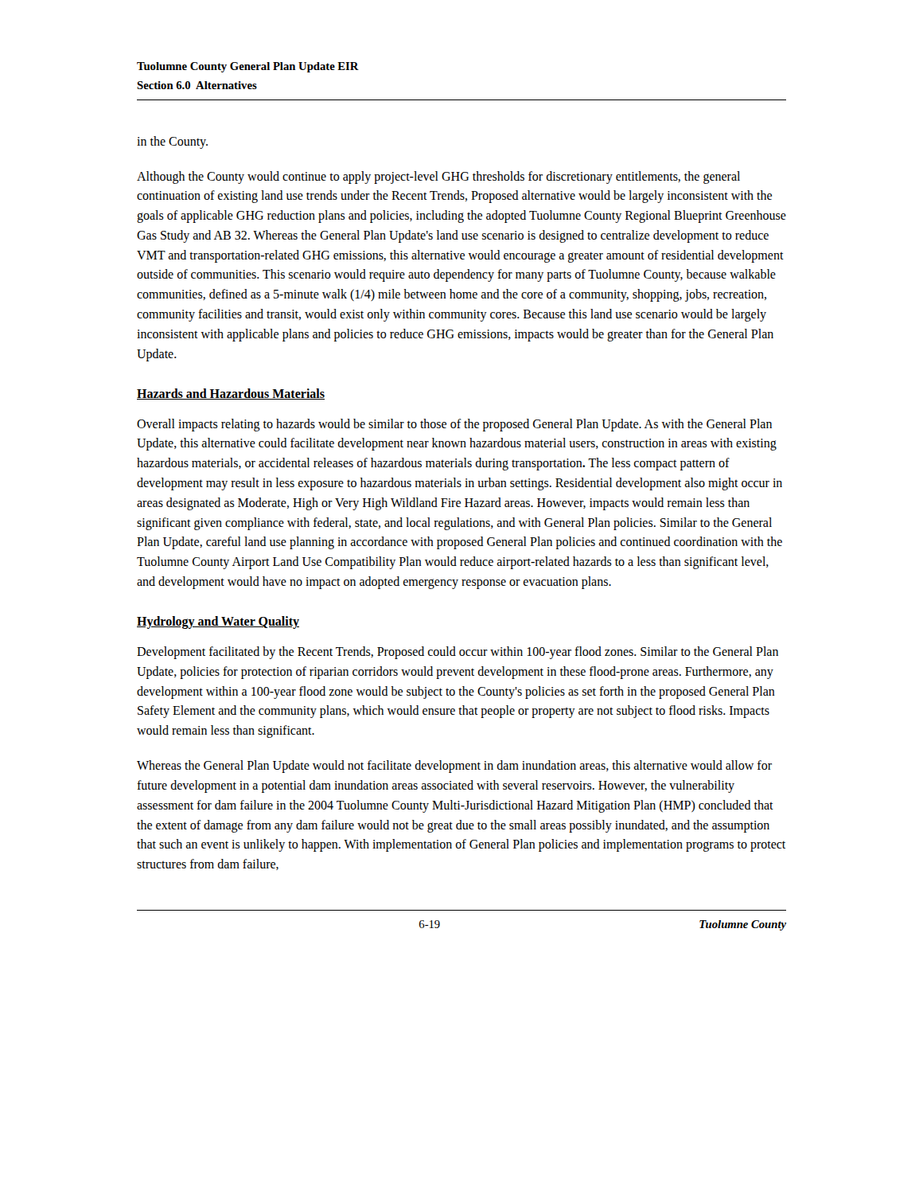Tuolumne County General Plan Update EIR
Section 6.0 Alternatives
in the County.
Although the County would continue to apply project-level GHG thresholds for discretionary entitlements, the general continuation of existing land use trends under the Recent Trends, Proposed alternative would be largely inconsistent with the goals of applicable GHG reduction plans and policies, including the adopted Tuolumne County Regional Blueprint Greenhouse Gas Study and AB 32. Whereas the General Plan Update's land use scenario is designed to centralize development to reduce VMT and transportation-related GHG emissions, this alternative would encourage a greater amount of residential development outside of communities. This scenario would require auto dependency for many parts of Tuolumne County, because walkable communities, defined as a 5-minute walk (1/4) mile between home and the core of a community, shopping, jobs, recreation, community facilities and transit, would exist only within community cores. Because this land use scenario would be largely inconsistent with applicable plans and policies to reduce GHG emissions, impacts would be greater than for the General Plan Update.
Hazards and Hazardous Materials
Overall impacts relating to hazards would be similar to those of the proposed General Plan Update. As with the General Plan Update, this alternative could facilitate development near known hazardous material users, construction in areas with existing hazardous materials, or accidental releases of hazardous materials during transportation. The less compact pattern of development may result in less exposure to hazardous materials in urban settings. Residential development also might occur in areas designated as Moderate, High or Very High Wildland Fire Hazard areas. However, impacts would remain less than significant given compliance with federal, state, and local regulations, and with General Plan policies. Similar to the General Plan Update, careful land use planning in accordance with proposed General Plan policies and continued coordination with the Tuolumne County Airport Land Use Compatibility Plan would reduce airport-related hazards to a less than significant level, and development would have no impact on adopted emergency response or evacuation plans.
Hydrology and Water Quality
Development facilitated by the Recent Trends, Proposed could occur within 100-year flood zones. Similar to the General Plan Update, policies for protection of riparian corridors would prevent development in these flood-prone areas. Furthermore, any development within a 100-year flood zone would be subject to the County's policies as set forth in the proposed General Plan Safety Element and the community plans, which would ensure that people or property are not subject to flood risks. Impacts would remain less than significant.
Whereas the General Plan Update would not facilitate development in dam inundation areas, this alternative would allow for future development in a potential dam inundation areas associated with several reservoirs. However, the vulnerability assessment for dam failure in the 2004 Tuolumne County Multi-Jurisdictional Hazard Mitigation Plan (HMP) concluded that the extent of damage from any dam failure would not be great due to the small areas possibly inundated, and the assumption that such an event is unlikely to happen. With implementation of General Plan policies and implementation programs to protect structures from dam failure,
6-19 Tuolumne County